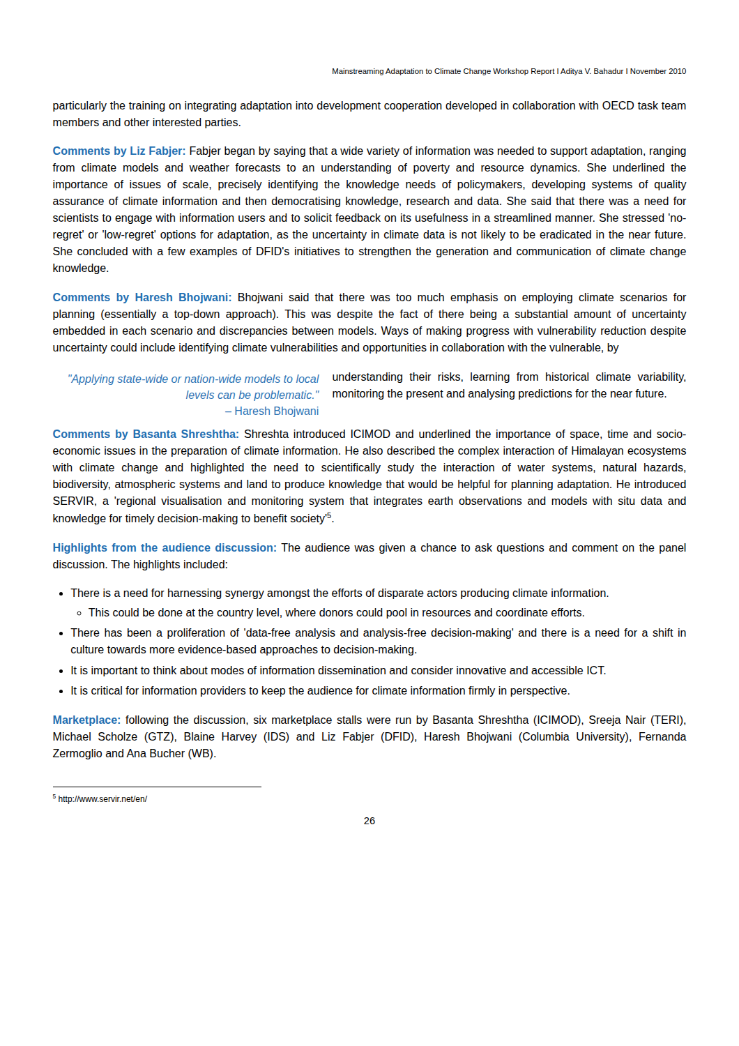Mainstreaming Adaptation to Climate Change Workshop Report I Aditya V. Bahadur I November 2010
particularly the training on integrating adaptation into development cooperation developed in collaboration with OECD task team members and other interested parties.
Comments by Liz Fabjer: Fabjer began by saying that a wide variety of information was needed to support adaptation, ranging from climate models and weather forecasts to an understanding of poverty and resource dynamics. She underlined the importance of issues of scale, precisely identifying the knowledge needs of policymakers, developing systems of quality assurance of climate information and then democratising knowledge, research and data. She said that there was a need for scientists to engage with information users and to solicit feedback on its usefulness in a streamlined manner. She stressed 'no-regret' or 'low-regret' options for adaptation, as the uncertainty in climate data is not likely to be eradicated in the near future. She concluded with a few examples of DFID's initiatives to strengthen the generation and communication of climate change knowledge.
Comments by Haresh Bhojwani: Bhojwani said that there was too much emphasis on employing climate scenarios for planning (essentially a top-down approach). This was despite the fact of there being a substantial amount of uncertainty embedded in each scenario and discrepancies between models. Ways of making progress with vulnerability reduction despite uncertainty could include identifying climate vulnerabilities and opportunities in collaboration with the vulnerable, by
"Applying state-wide or nation-wide models to local levels can be problematic." – Haresh Bhojwani
understanding their risks, learning from historical climate variability, monitoring the present and analysing predictions for the near future.
Comments by Basanta Shreshtha: Shreshta introduced ICIMOD and underlined the importance of space, time and socio-economic issues in the preparation of climate information. He also described the complex interaction of Himalayan ecosystems with climate change and highlighted the need to scientifically study the interaction of water systems, natural hazards, biodiversity, atmospheric systems and land to produce knowledge that would be helpful for planning adaptation. He introduced SERVIR, a 'regional visualisation and monitoring system that integrates earth observations and models with situ data and knowledge for timely decision-making to benefit society'5.
Highlights from the audience discussion: The audience was given a chance to ask questions and comment on the panel discussion. The highlights included:
There is a need for harnessing synergy amongst the efforts of disparate actors producing climate information.
This could be done at the country level, where donors could pool in resources and coordinate efforts.
There has been a proliferation of 'data-free analysis and analysis-free decision-making' and there is a need for a shift in culture towards more evidence-based approaches to decision-making.
It is important to think about modes of information dissemination and consider innovative and accessible ICT.
It is critical for information providers to keep the audience for climate information firmly in perspective.
Marketplace: following the discussion, six marketplace stalls were run by Basanta Shreshtha (ICIMOD), Sreeja Nair (TERI), Michael Scholze (GTZ), Blaine Harvey (IDS) and Liz Fabjer (DFID), Haresh Bhojwani (Columbia University), Fernanda Zermoglio and Ana Bucher (WB).
5 http://www.servir.net/en/
26